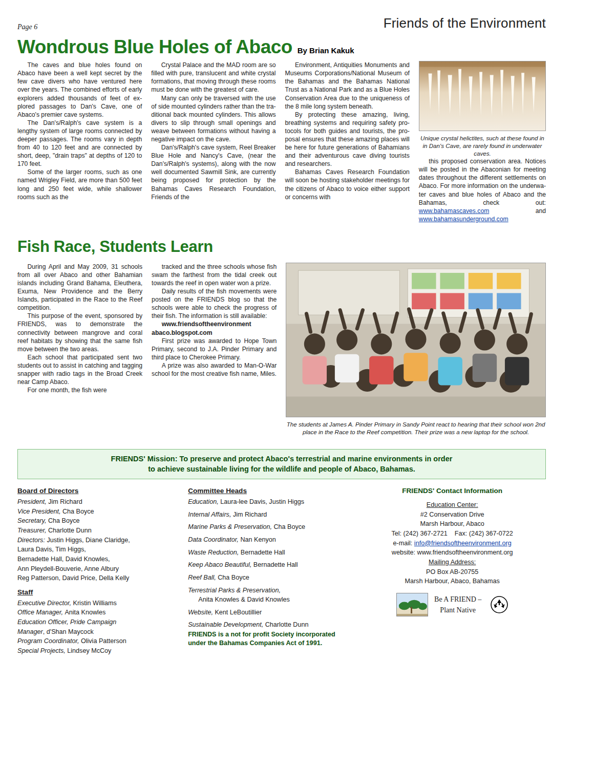Page 6
Friends of the Environment
Wondrous Blue Holes of Abaco By Brian Kakuk
The caves and blue holes found on Abaco have been a well kept secret by the few cave divers who have ventured here over the years. The combined efforts of early explorers added thousands of feet of explored passages to Dan's Cave, one of Abaco's premier cave systems.
The Dan's/Ralph's cave system is a lengthy system of large rooms connected by deeper passages. The rooms vary in depth from 40 to 120 feet and are connected by short, deep, "drain traps" at depths of 120 to 170 feet.
Some of the larger rooms, such as one named Wrigley Field, are more than 500 feet long and 250 feet wide, while shallower rooms such as the
Crystal Palace and the MAD room are so filled with pure, translucent and white crystal formations, that moving through these rooms must be done with the greatest of care.
Many can only be traversed with the use of side mounted cylinders rather than the traditional back mounted cylinders. This allows divers to slip through small openings and weave between formations without having a negative impact on the cave.
Dan's/Ralph's cave system, Reel Breaker Blue Hole and Nancy's Cave, (near the Dan's/Ralph's systems), along with the now well documented Sawmill Sink, are currently being proposed for protection by the Bahamas Caves Research Foundation, Friends of the
Environment, Antiquities Monuments and Museums Corporations/National Museum of the Bahamas and the Bahamas National Trust as a National Park and as a Blue Holes Conservation Area due to the uniqueness of the 8 mile long system beneath.
By protecting these amazing, living, breathing systems and requiring safety protocols for both guides and tourists, the proposal ensures that these amazing places will be here for future generations of Bahamians and their adventurous cave diving tourists and researchers.
Bahamas Caves Research Foundation will soon be hosting stakeholder meetings for the citizens of Abaco to voice either support or concerns with
Unique crystal helictites, such at these found in in Dan's Cave, are rarely found in underwater caves.
this proposed conservation area. Notices will be posted in the Abaconian for meeting dates throughout the different settlements on Abaco. For more information on the underwater caves and blue holes of Abaco and the Bahamas, check out: www.bahamascaves.com and www.bahamasunderground.com
Fish Race, Students Learn
During April and May 2009, 31 schools from all over Abaco and other Bahamian islands including Grand Bahama, Eleuthera, Exuma, New Providence and the Berry Islands, participated in the Race to the Reef competition.
This purpose of the event, sponsored by FRIENDS, was to demonstrate the connectivity between mangrove and coral reef habitats by showing that the same fish move between the two areas.
Each school that participated sent two students out to assist in catching and tagging snapper with radio tags in the Broad Creek near Camp Abaco.
For one month, the fish were
tracked and the three schools whose fish swam the farthest from the tidal creek out towards the reef in open water won a prize.
Daily results of the fish movements were posted on the FRIENDS blog so that the schools were able to check the progress of their fish. The information is still available:
www.friendsoftheenvironment abaco.blogspot.com
First prize was awarded to Hope Town Primary, second to J.A. Pinder Primary and third place to Cherokee Primary.
A prize was also awarded to Man-O-War school for the most creative fish name, Miles.
The students at James A. Pinder Primary in Sandy Point react to hearing that their school won 2nd place in the Race to the Reef competition. Their prize was a new laptop for the school.
FRIENDS' Mission: To preserve and protect Abaco's terrestrial and marine environments in order
to achieve sustainable living for the wildlife and people of Abaco, Bahamas.
Board of Directors
President, Jim Richard
Vice President, Cha Boyce
Secretary, Cha Boyce
Treasurer, Charlotte Dunn
Directors: Justin Higgs, Diane Claridge,
Laura Davis, Tim Higgs,
Bernadette Hall, David Knowles,
Ann Pleydell-Bouverie, Anne Albury
Reg Patterson, David Price, Della Kelly
Staff
Executive Director, Kristin Williams
Office Manager, Anita Knowles
Education Officer, Pride Campaign
Manager, d'Shan Maycock
Program Coordinator, Olivia Patterson
Special Projects, Lindsey McCoy
Committee Heads
Education, Laura-lee Davis, Justin Higgs
Internal Affairs, Jim Richard
Marine Parks & Preservation, Cha Boyce
Data Coordinator, Nan Kenyon
Waste Reduction, Bernadette Hall
Keep Abaco Beautiful, Bernadette Hall
Reef Ball, Cha Boyce
Terrestrial Parks & Preservation,
Anita Knowles & David Knowles
Website, Kent LeBoutillier
Sustainable Development, Charlotte Dunn
FRIENDS is a not for profit Society incorporated under the Bahamas Companies Act of 1991.
FRIENDS' Contact Information
Education Center:
#2 Conservation Drive
Marsh Harbour, Abaco
Tel: (242) 367-2721 Fax: (242) 367-0722
e-mail: info@friendsoftheenvironment.org
website: www.friendsoftheenvironment.org
Mailing Address:
PO Box AB-20755
Marsh Harbour, Abaco, Bahamas
Be A FRIEND –
Plant Native